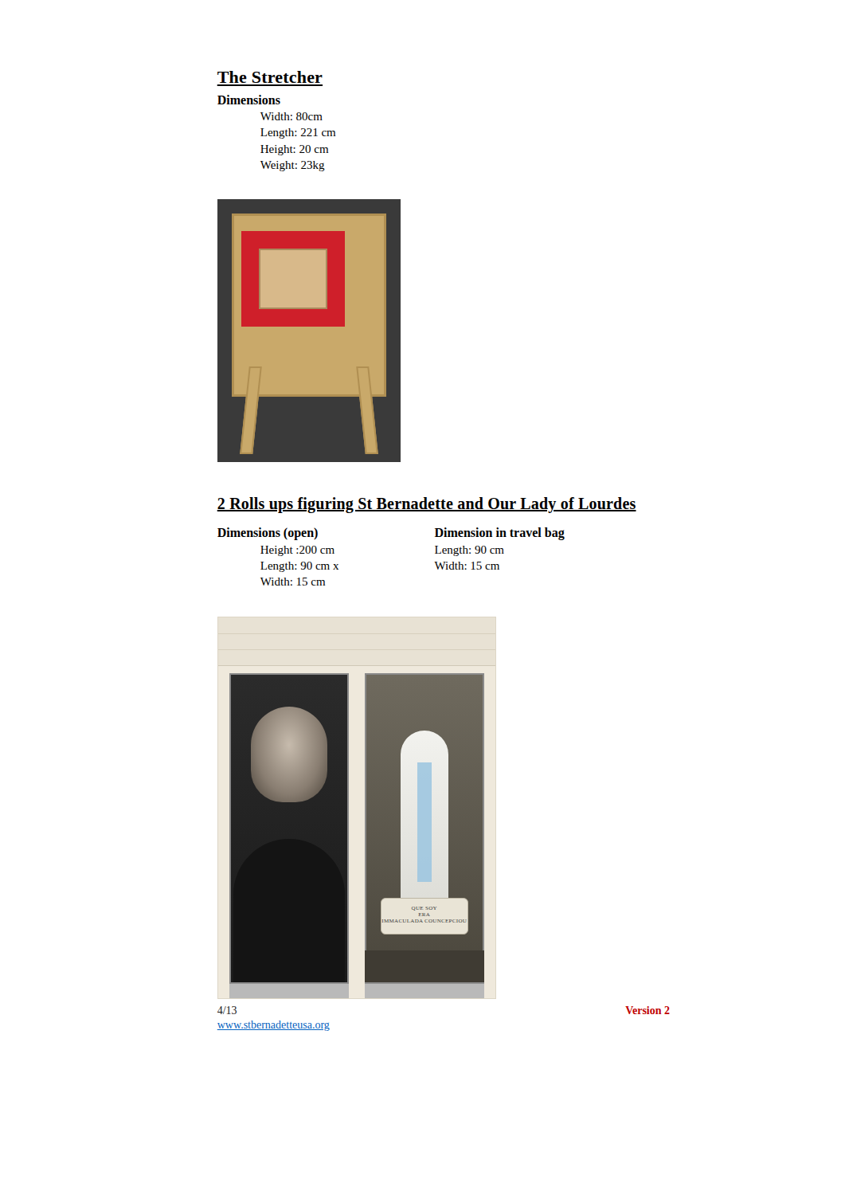The Stretcher
Dimensions
Width: 80cm
Length: 221 cm
Height: 20 cm
Weight: 23kg
2 Rolls ups figuring St Bernadette and Our Lady of Lourdes
Dimensions (open)
Height :200 cm
Length: 90 cm x
Width: 15 cm
Dimension in travel bag
Length: 90 cm
Width: 15 cm
QUE SOY
ERA
IMMACULADA COUNCEPCIOU
4/13 www.stbernadetteusa.org
Version 2